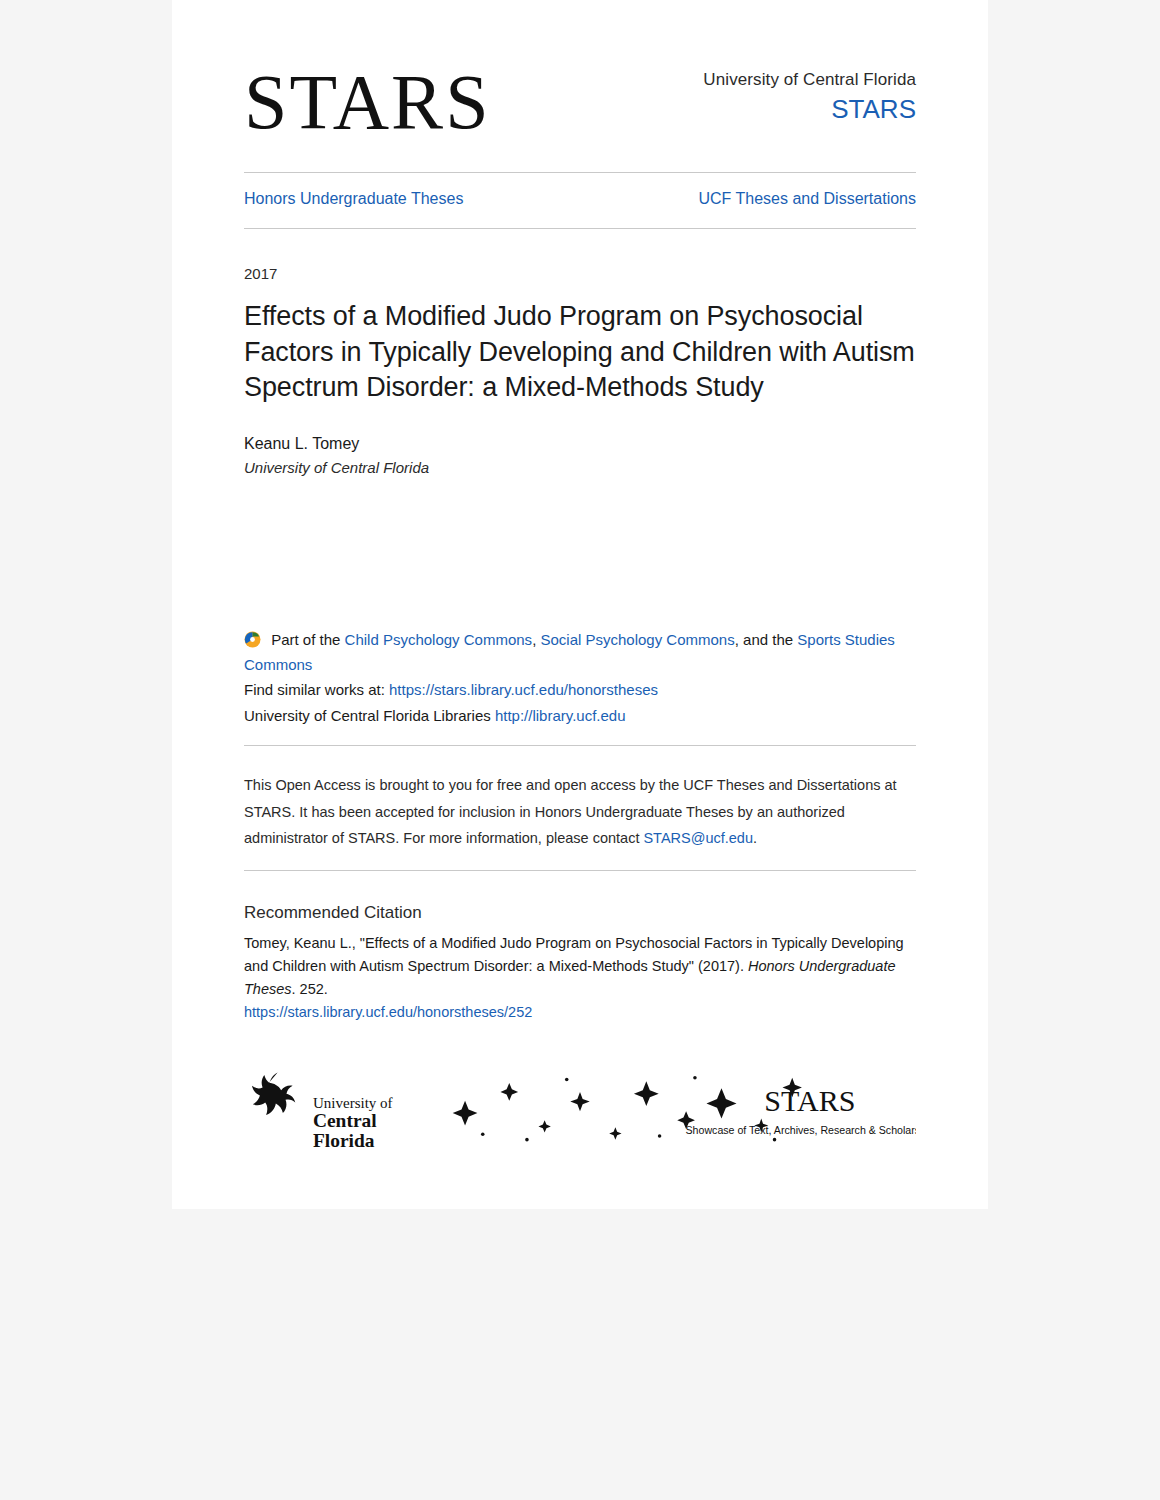STARS
University of Central Florida
STARS
Honors Undergraduate Theses
UCF Theses and Dissertations
2017
Effects of a Modified Judo Program on Psychosocial Factors in Typically Developing and Children with Autism Spectrum Disorder: a Mixed-Methods Study
Keanu L. Tomey
University of Central Florida
Part of the Child Psychology Commons, Social Psychology Commons, and the Sports Studies Commons
Find similar works at: https://stars.library.ucf.edu/honorstheses
University of Central Florida Libraries http://library.ucf.edu
This Open Access is brought to you for free and open access by the UCF Theses and Dissertations at STARS. It has been accepted for inclusion in Honors Undergraduate Theses by an authorized administrator of STARS. For more information, please contact STARS@ucf.edu.
Recommended Citation
Tomey, Keanu L., "Effects of a Modified Judo Program on Psychosocial Factors in Typically Developing and Children with Autism Spectrum Disorder: a Mixed-Methods Study" (2017). Honors Undergraduate Theses. 252.
https://stars.library.ucf.edu/honorstheses/252
University of Central Florida STARS Showcase of Text, Archives, Research & Scholarship